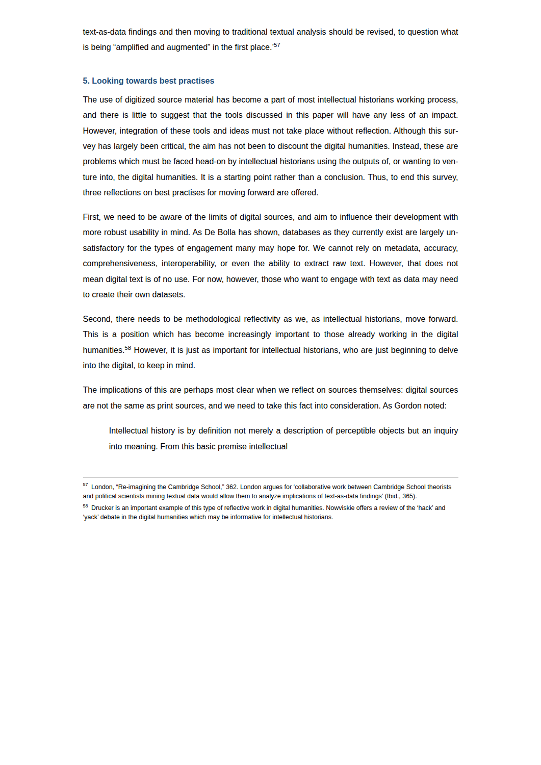text-as-data findings and then moving to traditional textual analysis should be revised, to question what is being “amplified and augmented” in the first place.’57
5. Looking towards best practises
The use of digitized source material has become a part of most intellectual historians working process, and there is little to suggest that the tools discussed in this paper will have any less of an impact. However, integration of these tools and ideas must not take place without reflection. Although this survey has largely been critical, the aim has not been to discount the digital humanities. Instead, these are problems which must be faced head-on by intellectual historians using the outputs of, or wanting to venture into, the digital humanities. It is a starting point rather than a conclusion. Thus, to end this survey, three reflections on best practises for moving forward are offered.
First, we need to be aware of the limits of digital sources, and aim to influence their development with more robust usability in mind. As De Bolla has shown, databases as they currently exist are largely unsatisfactory for the types of engagement many may hope for. We cannot rely on metadata, accuracy, comprehensiveness, interoperability, or even the ability to extract raw text. However, that does not mean digital text is of no use. For now, however, those who want to engage with text as data may need to create their own datasets.
Second, there needs to be methodological reflectivity as we, as intellectual historians, move forward. This is a position which has become increasingly important to those already working in the digital humanities.58 However, it is just as important for intellectual historians, who are just beginning to delve into the digital, to keep in mind.
The implications of this are perhaps most clear when we reflect on sources themselves: digital sources are not the same as print sources, and we need to take this fact into consideration. As Gordon noted:
Intellectual history is by definition not merely a description of perceptible objects but an inquiry into meaning. From this basic premise intellectual
57 London, “Re-imagining the Cambridge School,” 362. London argues for ‘collaborative work between Cambridge School theorists and political scientists mining textual data would allow them to analyze implications of text-as-data findings’ (Ibid., 365).
58 Drucker is an important example of this type of reflective work in digital humanities. Nowviskie offers a review of the ‘hack’ and ‘yack’ debate in the digital humanities which may be informative for intellectual historians.